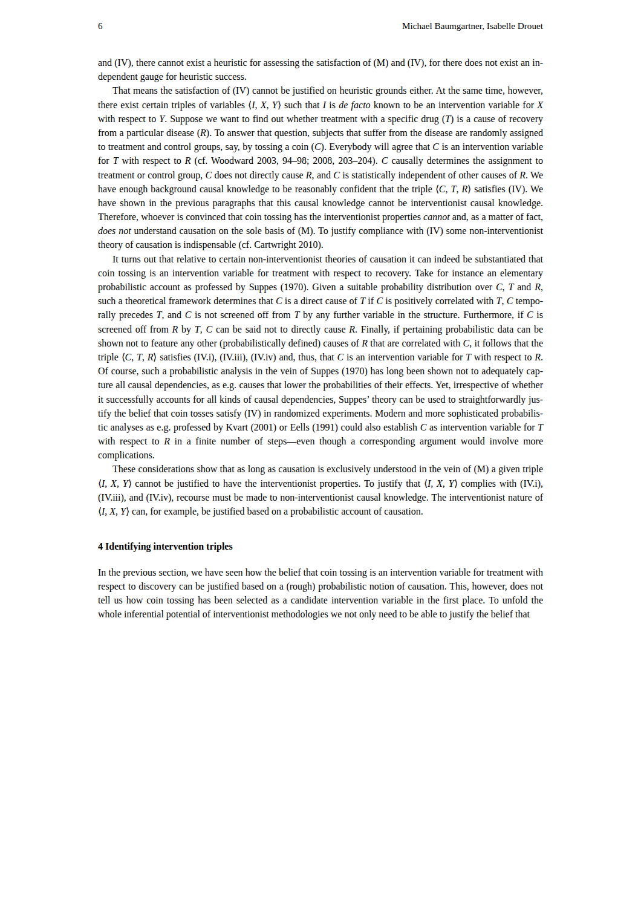6 Michael Baumgartner, Isabelle Drouet
and (IV), there cannot exist a heuristic for assessing the satisfaction of (M) and (IV), for there does not exist an independent gauge for heuristic success.
That means the satisfaction of (IV) cannot be justified on heuristic grounds either. At the same time, however, there exist certain triples of variables ⟨I, X, Y⟩ such that I is de facto known to be an intervention variable for X with respect to Y. Suppose we want to find out whether treatment with a specific drug (T) is a cause of recovery from a particular disease (R). To answer that question, subjects that suffer from the disease are randomly assigned to treatment and control groups, say, by tossing a coin (C). Everybody will agree that C is an intervention variable for T with respect to R (cf. Woodward 2003, 94–98; 2008, 203–204). C causally determines the assignment to treatment or control group, C does not directly cause R, and C is statistically independent of other causes of R. We have enough background causal knowledge to be reasonably confident that the triple ⟨C, T, R⟩ satisfies (IV). We have shown in the previous paragraphs that this causal knowledge cannot be interventionist causal knowledge. Therefore, whoever is convinced that coin tossing has the interventionist properties cannot and, as a matter of fact, does not understand causation on the sole basis of (M). To justify compliance with (IV) some non-interventionist theory of causation is indispensable (cf. Cartwright 2010).
It turns out that relative to certain non-interventionist theories of causation it can indeed be substantiated that coin tossing is an intervention variable for treatment with respect to recovery. Take for instance an elementary probabilistic account as professed by Suppes (1970). Given a suitable probability distribution over C, T and R, such a theoretical framework determines that C is a direct cause of T if C is positively correlated with T, C temporally precedes T, and C is not screened off from T by any further variable in the structure. Furthermore, if C is screened off from R by T, C can be said not to directly cause R. Finally, if pertaining probabilistic data can be shown not to feature any other (probabilistically defined) causes of R that are correlated with C, it follows that the triple ⟨C, T, R⟩ satisfies (IV.i), (IV.iii), (IV.iv) and, thus, that C is an intervention variable for T with respect to R. Of course, such a probabilistic analysis in the vein of Suppes (1970) has long been shown not to adequately capture all causal dependencies, as e.g. causes that lower the probabilities of their effects. Yet, irrespective of whether it successfully accounts for all kinds of causal dependencies, Suppes’ theory can be used to straightforwardly justify the belief that coin tosses satisfy (IV) in randomized experiments. Modern and more sophisticated probabilistic analyses as e.g. professed by Kvart (2001) or Eells (1991) could also establish C as intervention variable for T with respect to R in a finite number of steps—even though a corresponding argument would involve more complications.
These considerations show that as long as causation is exclusively understood in the vein of (M) a given triple ⟨I, X, Y⟩ cannot be justified to have the interventionist properties. To justify that ⟨I, X, Y⟩ complies with (IV.i), (IV.iii), and (IV.iv), recourse must be made to non-interventionist causal knowledge. The interventionist nature of ⟨I, X, Y⟩ can, for example, be justified based on a probabilistic account of causation.
4 Identifying intervention triples
In the previous section, we have seen how the belief that coin tossing is an intervention variable for treatment with respect to discovery can be justified based on a (rough) probabilistic notion of causation. This, however, does not tell us how coin tossing has been selected as a candidate intervention variable in the first place. To unfold the whole inferential potential of interventionist methodologies we not only need to be able to justify the belief that